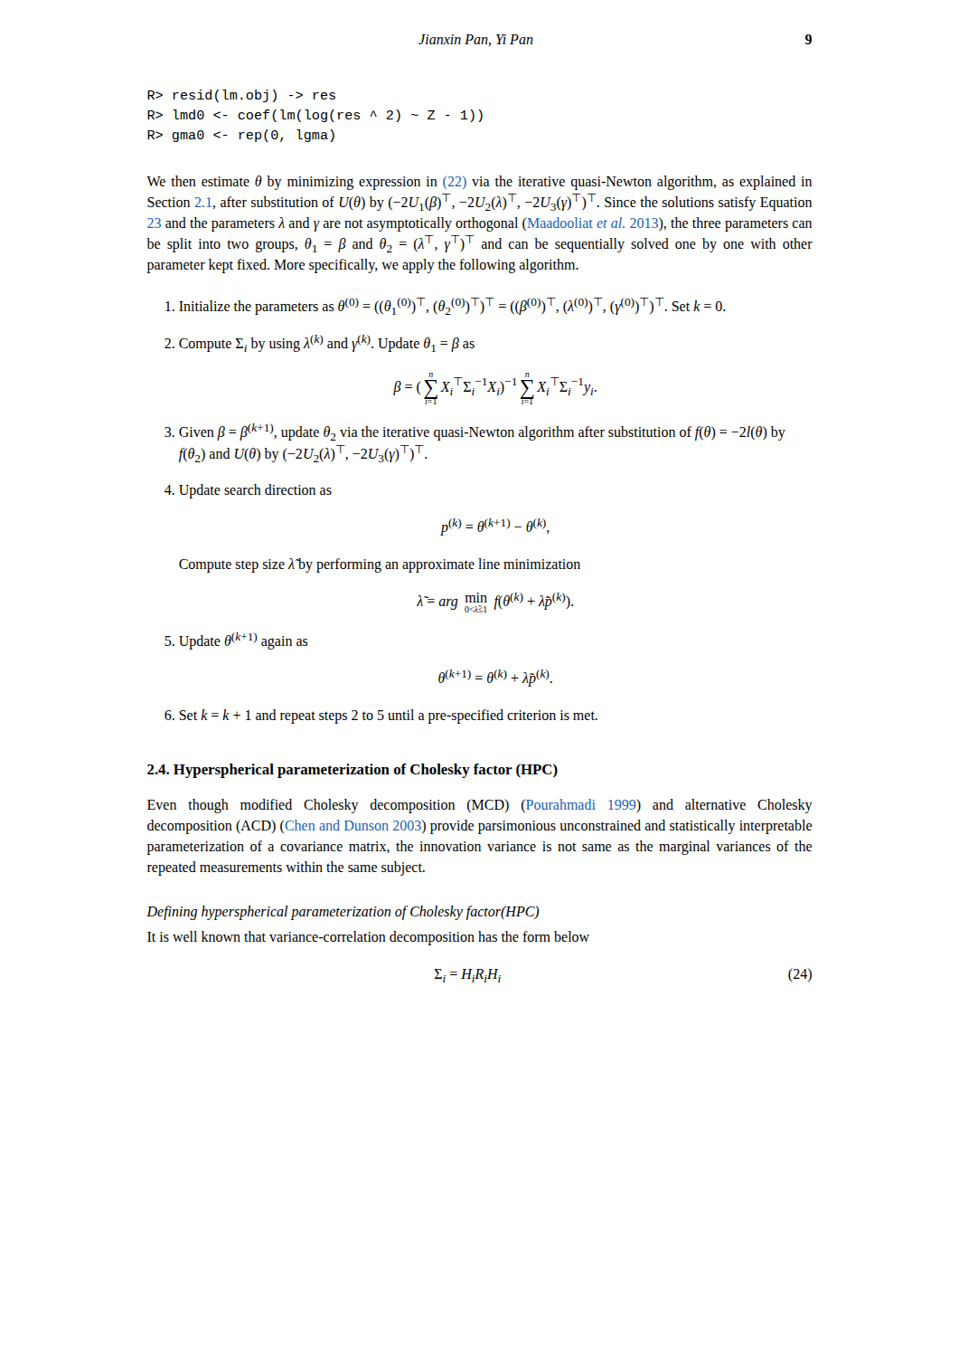Jianxin Pan, Yi Pan 9
R> resid(lm.obj) -> res
R> lmd0 <- coef(lm(log(res ^ 2) ~ Z - 1))
R> gma0 <- rep(0, lgma)
We then estimate θ by minimizing expression in (22) via the iterative quasi-Newton algorithm, as explained in Section 2.1, after substitution of U(θ) by (−2U1(β)⊤, −2U2(λ)⊤, −2U3(γ)⊤)⊤. Since the solutions satisfy Equation 23 and the parameters λ and γ are not asymptotically orthogonal (Maadooliat et al. 2013), the three parameters can be split into two groups, θ1 = β and θ2 = (λ⊤, γ⊤)⊤ and can be sequentially solved one by one with other parameter kept fixed. More specifically, we apply the following algorithm.
Initialize the parameters as θ(0) = ((θ1(0))⊤, (θ2(0))⊤)⊤ = ((β(0))⊤, (λ(0))⊤, (γ(0))⊤)⊤. Set k = 0.
Compute Σi by using λ(k) and γ(k). Update θ1 = β as
β = (n∑i=1 Xi⊤Σi−1Xi)−1n∑i=1 Xi⊤Σi−1yi.
Given β = β(k+1), update θ2 via the iterative quasi-Newton algorithm after substitution of f(θ) = −2l(θ) by f(θ2) and U(θ) by (−2U2(λ)⊤, −2U3(γ)⊤)⊤.
Update search direction as
p(k) = θ(k+1) − θ(k),
Compute step size λ̃ by performing an approximate line minimization
λ̃ = arg min 0<λ̃≤1 f(θ(k) + λ̃p(k)).
Update θ(k+1) again as
θ(k+1) = θ(k) + λ̃p(k).
Set k = k + 1 and repeat steps 2 to 5 until a pre-specified criterion is met.
2.4. Hyperspherical parameterization of Cholesky factor (HPC)
Even though modified Cholesky decomposition (MCD) (Pourahmadi 1999) and alternative Cholesky decomposition (ACD) (Chen and Dunson 2003) provide parsimonious unconstrained and statistically interpretable parameterization of a covariance matrix, the innovation variance is not same as the marginal variances of the repeated measurements within the same subject.
Defining hyperspherical parameterization of Cholesky factor(HPC)
It is well known that variance-correlation decomposition has the form below
(24) Σi = HiRiHi